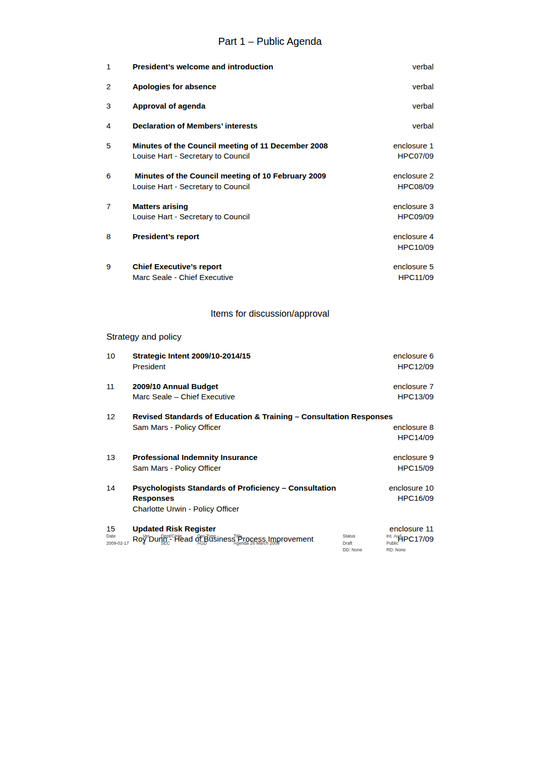Part 1 – Public Agenda
| 1 | President’s welcome and introduction | verbal |
| 2 | Apologies for absence | verbal |
| 3 | Approval of agenda | verbal |
| 4 | Declaration of Members’ interests | verbal |
| 5 | Minutes of the Council meeting of 11 December 2008 Louise Hart - Secretary to Council | enclosure 1 HPC07/09 |
| 6 | Minutes of the Council meeting of 10 February 2009 Louise Hart - Secretary to Council | enclosure 2 HPC08/09 |
| 7 | Matters arising Louise Hart - Secretary to Council | enclosure 3 HPC09/09 |
| 8 | President’s report | enclosure 4 HPC10/09 |
| 9 | Chief Executive’s report Marc Seale - Chief Executive | enclosure 5 HPC11/09 |
Items for discussion/approval
Strategy and policy
| 10 | Strategic Intent 2009/10-2014/15 President | enclosure 6 HPC12/09 |
| 11 | 2009/10 Annual Budget Marc Seale – Chief Executive | enclosure 7 HPC13/09 |
| 12 | Revised Standards of Education & Training – Consultation Responses / Sam Mars - Policy Officer / enclosure 8 HPC14/09 / |
| 13 | Professional Indemnity Insurance Sam Mars - Policy Officer | enclosure 9 HPC15/09 |
| 14 | Psychologists Standards of Proficiency – Consultation Responses Charlotte Urwin - Policy Officer | enclosure 10 HPC16/09 |
| 15 | Updated Risk Register Roy Dunn - Head of Business Process Improvement | enclosure 11 HPC17/09 |
| Date | Ver. | Dept/Cmte | Doc Type | Title | Status | Int. Aud. |
| 2009-02-17 | a | SEC | AGD | Agenda 26 March 2009 | Draft | Public |
| | | | | | DD: None | RD: None |